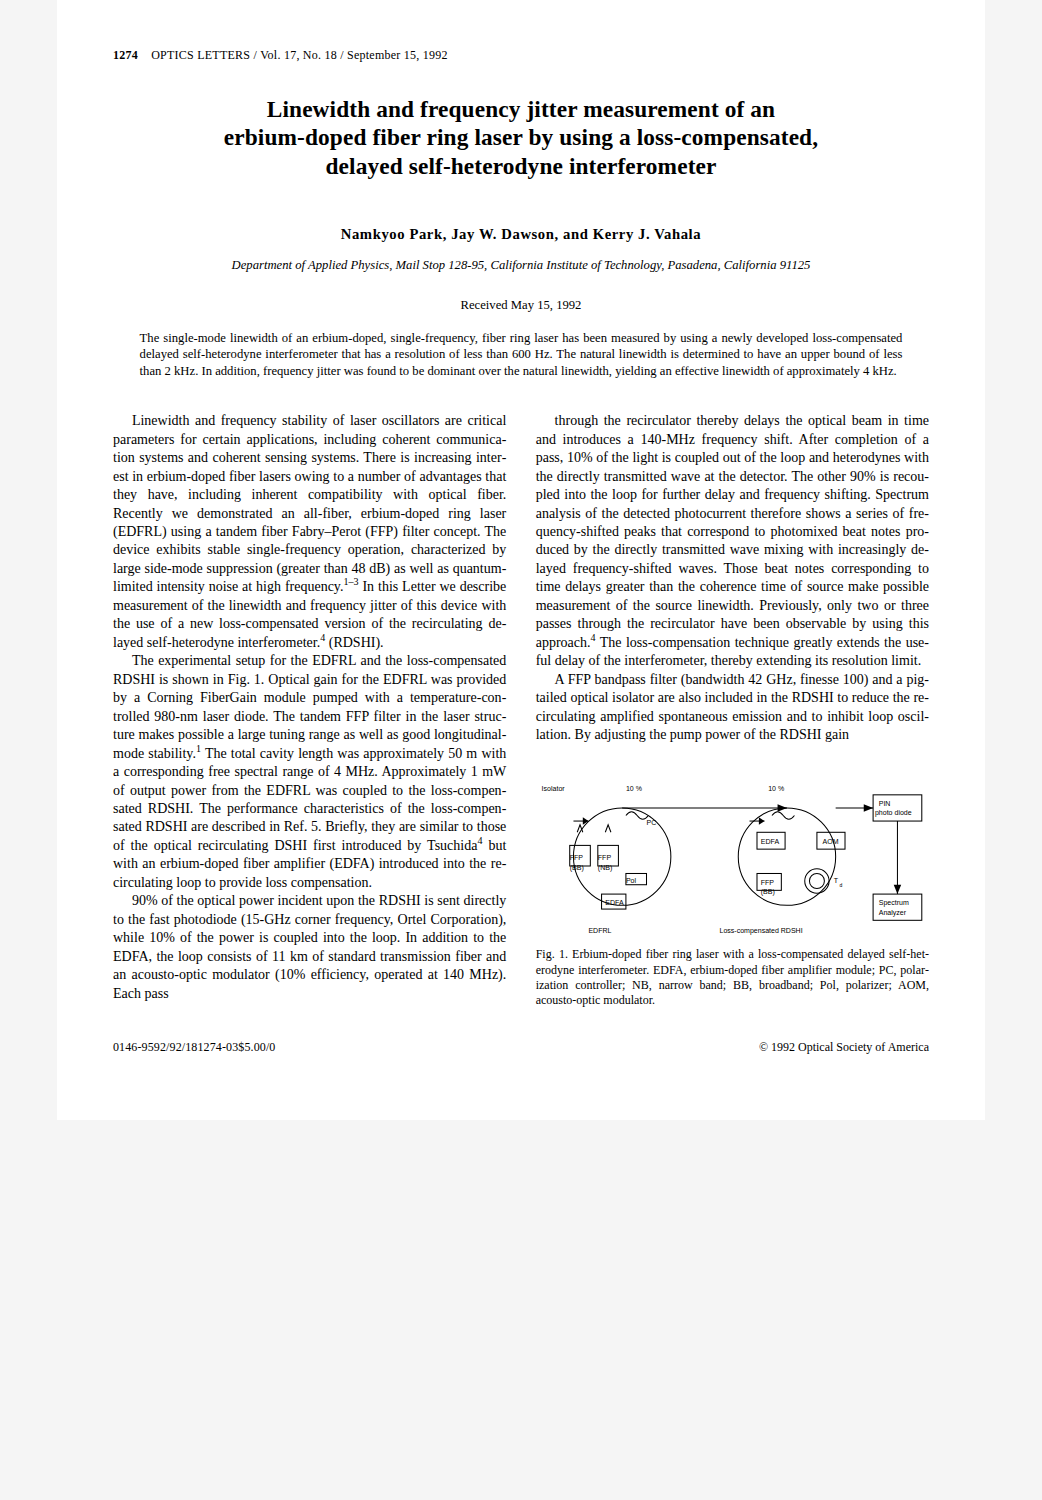1274 OPTICS LETTERS / Vol. 17, No. 18 / September 15, 1992
Linewidth and frequency jitter measurement of an
erbium-doped fiber ring laser by using a loss-compensated,
delayed self-heterodyne interferometer
Namkyoo Park, Jay W. Dawson, and Kerry J. Vahala
Department of Applied Physics, Mail Stop 128-95, California Institute of Technology, Pasadena, California 91125
Received May 15, 1992
The single-mode linewidth of an erbium-doped, single-frequency, fiber ring laser has been measured by using a newly developed loss-compensated delayed self-heterodyne interferometer that has a resolution of less than 600 Hz. The natural linewidth is determined to have an upper bound of less than 2 kHz. In addition, frequency jitter was found to be dominant over the natural linewidth, yielding an effective linewidth of approximately 4 kHz.
Linewidth and frequency stability of laser oscillators are critical parameters for certain applications, including coherent communication systems and coherent sensing systems. There is increasing interest in erbium-doped fiber lasers owing to a number of advantages that they have, including inherent compatibility with optical fiber. Recently we demonstrated an all-fiber, erbium-doped ring laser (EDFRL) using a tandem fiber Fabry–Perot (FFP) filter concept. The device exhibits stable single-frequency operation, characterized by large side-mode suppression (greater than 48 dB) as well as quantum-limited intensity noise at high frequency.1–3 In this Letter we describe measurement of the linewidth and frequency jitter of this device with the use of a new loss-compensated version of the recirculating delayed self-heterodyne interferometer.4 (RDSHI).
The experimental setup for the EDFRL and the loss-compensated RDSHI is shown in Fig. 1. Optical gain for the EDFRL was provided by a Corning FiberGain module pumped with a temperature-controlled 980-nm laser diode. The tandem FFP filter in the laser structure makes possible a large tuning range as well as good longitudinal-mode stability.1 The total cavity length was approximately 50 m with a corresponding free spectral range of 4 MHz. Approximately 1 mW of output power from the EDFRL was coupled to the loss-compensated RDSHI. The performance characteristics of the loss-compensated RDSHI are described in Ref. 5. Briefly, they are similar to those of the optical recirculating DSHI first introduced by Tsuchida4 but with an erbium-doped fiber amplifier (EDFA) introduced into the recirculating loop to provide loss compensation.
90% of the optical power incident upon the RDSHI is sent directly to the fast photodiode (15-GHz corner frequency, Ortel Corporation), while 10% of the power is coupled into the loop. In addition to the EDFA, the loop consists of 11 km of standard transmission fiber and an acousto-optic modulator (10% efficiency, operated at 140 MHz). Each pass
through the recirculator thereby delays the optical beam in time and introduces a 140-MHz frequency shift. After completion of a pass, 10% of the light is coupled out of the loop and heterodynes with the directly transmitted wave at the detector. The other 90% is recoupled into the loop for further delay and frequency shifting. Spectrum analysis of the detected photocurrent therefore shows a series of frequency-shifted peaks that correspond to photomixed beat notes produced by the directly transmitted wave mixing with increasingly delayed frequency-shifted waves. Those beat notes corresponding to time delays greater than the coherence time of source make possible measurement of the source linewidth. Previously, only two or three passes through the recirculator have been observable by using this approach.4 The loss-compensation technique greatly extends the useful delay of the interferometer, thereby extending its resolution limit.
A FFP bandpass filter (bandwidth 42 GHz, finesse 100) and a pigtailed optical isolator are also included in the RDSHI to reduce the recirculating amplified spontaneous emission and to inhibit loop oscillation. By adjusting the pump power of the RDSHI gain
Isolator 10 % 10 % PIN photo diode Spectrum Analyzer PC FFP (BB) FFP (NB) EDFA Pol EDFA AOM FFP (BB) T d EDFRL Loss-compensated RDSHI
Fig. 1. Erbium-doped fiber ring laser with a loss-compensated delayed self-heterodyne interferometer. EDFA, erbium-doped fiber amplifier module; PC, polarization controller; NB, narrow band; BB, broadband; Pol, polarizer; AOM, acousto-optic modulator.
0146-9592/92/181274-03$5.00/0 © 1992 Optical Society of America